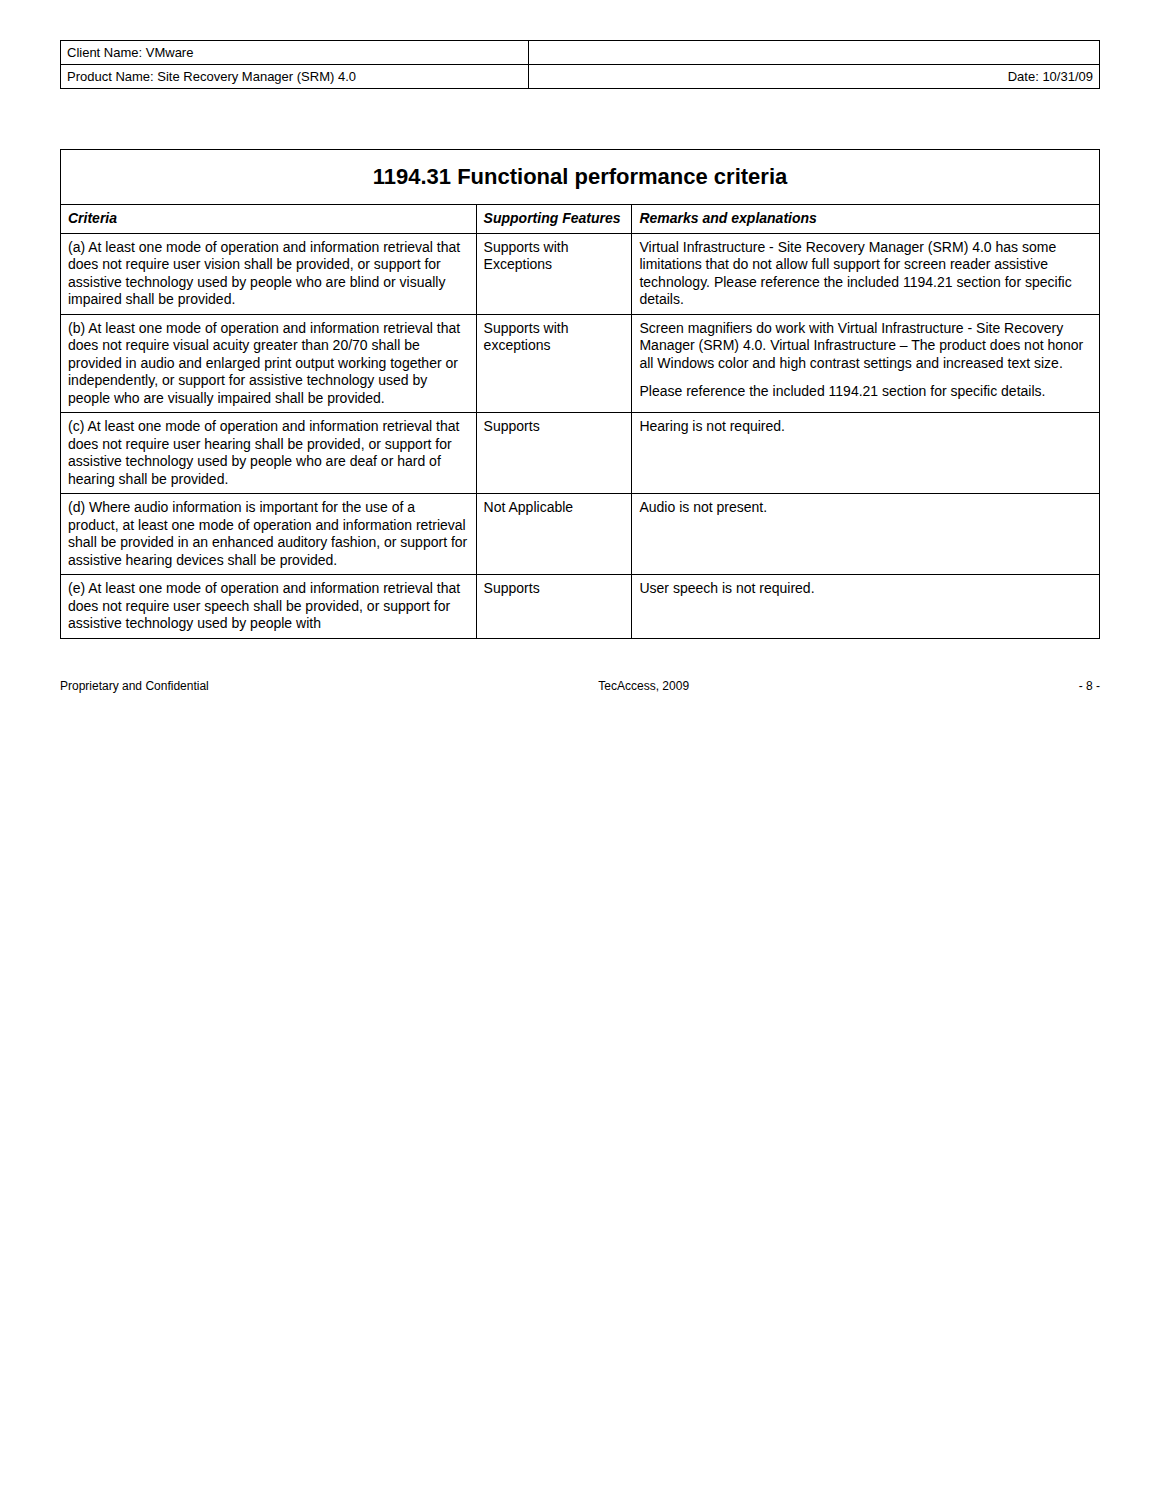| Client Name: VMware | |
| Product Name: Site Recovery Manager (SRM) 4.0 | Date: 10/31/09 |
1194.31 Functional performance criteria
| Criteria | Supporting Features | Remarks and explanations |
| --- | --- | --- |
| (a) At least one mode of operation and information retrieval that does not require user vision shall be provided, or support for assistive technology used by people who are blind or visually impaired shall be provided. | Supports with Exceptions | Virtual Infrastructure - Site Recovery Manager (SRM) 4.0 has some limitations that do not allow full support for screen reader assistive technology. Please reference the included 1194.21 section for specific details. |
| (b) At least one mode of operation and information retrieval that does not require visual acuity greater than 20/70 shall be provided in audio and enlarged print output working together or independently, or support for assistive technology used by people who are visually impaired shall be provided. | Supports with exceptions | Screen magnifiers do work with Virtual Infrastructure - Site Recovery Manager (SRM) 4.0. Virtual Infrastructure – The product does not honor all Windows color and high contrast settings and increased text size. Please reference the included 1194.21 section for specific details. |
| (c) At least one mode of operation and information retrieval that does not require user hearing shall be provided, or support for assistive technology used by people who are deaf or hard of hearing shall be provided. | Supports | Hearing is not required. |
| (d) Where audio information is important for the use of a product, at least one mode of operation and information retrieval shall be provided in an enhanced auditory fashion, or support for assistive hearing devices shall be provided. | Not Applicable | Audio is not present. |
| (e) At least one mode of operation and information retrieval that does not require user speech shall be provided, or support for assistive technology used by people with | Supports | User speech is not required. |
Proprietary and Confidential
TecAccess, 2009
- 8 -